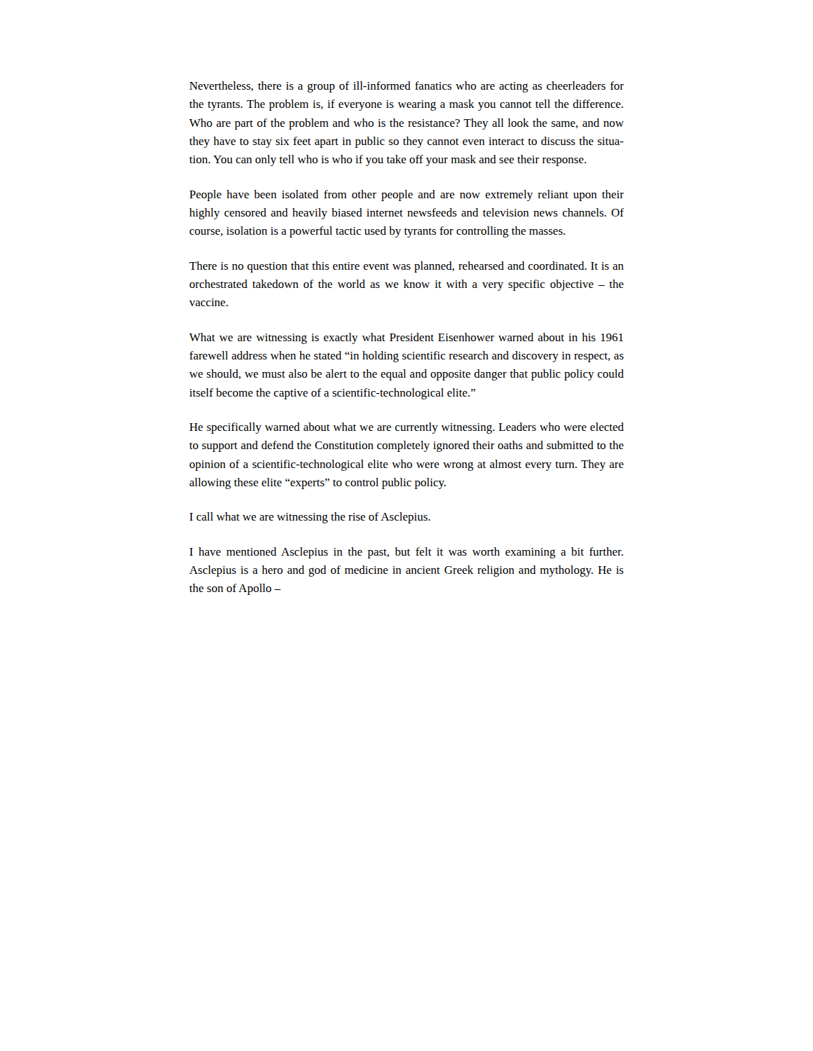Nevertheless, there is a group of ill-informed fanatics who are acting as cheerleaders for the tyrants. The problem is, if everyone is wearing a mask you cannot tell the difference. Who are part of the problem and who is the resistance? They all look the same, and now they have to stay six feet apart in public so they cannot even interact to discuss the situation. You can only tell who is who if you take off your mask and see their response.
People have been isolated from other people and are now extremely reliant upon their highly censored and heavily biased internet newsfeeds and television news channels. Of course, isolation is a powerful tactic used by tyrants for controlling the masses.
There is no question that this entire event was planned, rehearsed and coordinated. It is an orchestrated takedown of the world as we know it with a very specific objective – the vaccine.
What we are witnessing is exactly what President Eisenhower warned about in his 1961 farewell address when he stated “in holding scientific research and discovery in respect, as we should, we must also be alert to the equal and opposite danger that public policy could itself become the captive of a scientific-technological elite.”
He specifically warned about what we are currently witnessing. Leaders who were elected to support and defend the Constitution completely ignored their oaths and submitted to the opinion of a scientific-technological elite who were wrong at almost every turn. They are allowing these elite “experts” to control public policy.
I call what we are witnessing the rise of Asclepius.
I have mentioned Asclepius in the past, but felt it was worth examining a bit further. Asclepius is a hero and god of medicine in ancient Greek religion and mythology. He is the son of Apollo –